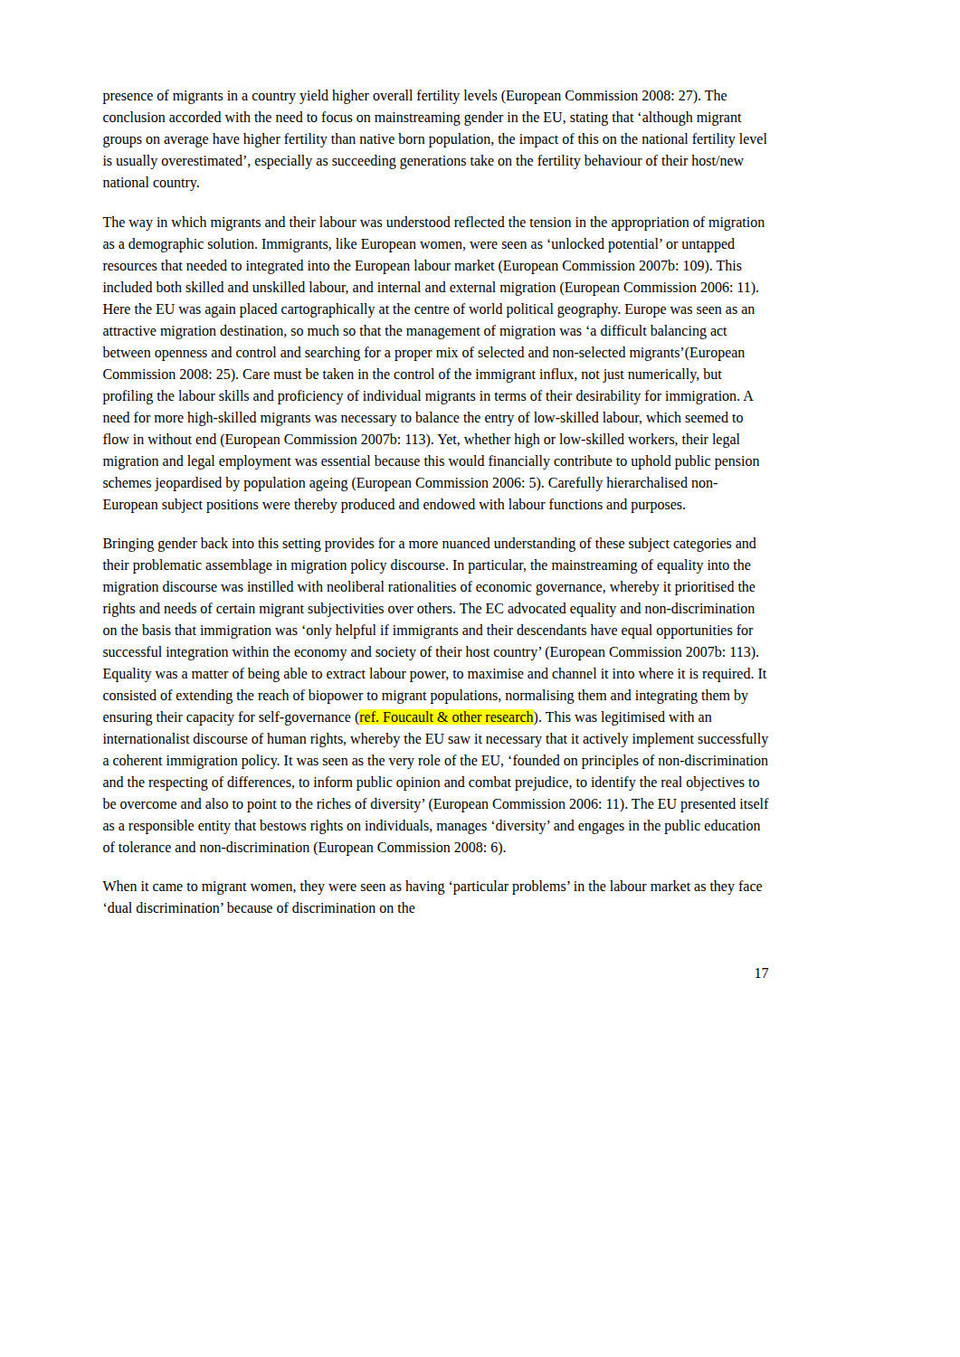presence of migrants in a country yield higher overall fertility levels (European Commission 2008: 27). The conclusion accorded with the need to focus on mainstreaming gender in the EU, stating that ‘although migrant groups on average have higher fertility than native born population, the impact of this on the national fertility level is usually overestimated’, especially as succeeding generations take on the fertility behaviour of their host/new national country.
The way in which migrants and their labour was understood reflected the tension in the appropriation of migration as a demographic solution. Immigrants, like European women, were seen as ‘unlocked potential’ or untapped resources that needed to integrated into the European labour market (European Commission 2007b: 109). This included both skilled and unskilled labour, and internal and external migration (European Commission 2006: 11). Here the EU was again placed cartographically at the centre of world political geography. Europe was seen as an attractive migration destination, so much so that the management of migration was ‘a difficult balancing act between openness and control and searching for a proper mix of selected and non-selected migrants’(European Commission 2008: 25). Care must be taken in the control of the immigrant influx, not just numerically, but profiling the labour skills and proficiency of individual migrants in terms of their desirability for immigration. A need for more high-skilled migrants was necessary to balance the entry of low-skilled labour, which seemed to flow in without end (European Commission 2007b: 113). Yet, whether high or low-skilled workers, their legal migration and legal employment was essential because this would financially contribute to uphold public pension schemes jeopardised by population ageing (European Commission 2006: 5). Carefully hierarchalised non-European subject positions were thereby produced and endowed with labour functions and purposes.
Bringing gender back into this setting provides for a more nuanced understanding of these subject categories and their problematic assemblage in migration policy discourse. In particular, the mainstreaming of equality into the migration discourse was instilled with neoliberal rationalities of economic governance, whereby it prioritised the rights and needs of certain migrant subjectivities over others. The EC advocated equality and non-discrimination on the basis that immigration was ‘only helpful if immigrants and their descendants have equal opportunities for successful integration within the economy and society of their host country’ (European Commission 2007b: 113). Equality was a matter of being able to extract labour power, to maximise and channel it into where it is required. It consisted of extending the reach of biopower to migrant populations, normalising them and integrating them by ensuring their capacity for self-governance (ref. Foucault & other research). This was legitimised with an internationalist discourse of human rights, whereby the EU saw it necessary that it actively implement successfully a coherent immigration policy. It was seen as the very role of the EU, ‘founded on principles of non-discrimination and the respecting of differences, to inform public opinion and combat prejudice, to identify the real objectives to be overcome and also to point to the riches of diversity’ (European Commission 2006: 11). The EU presented itself as a responsible entity that bestows rights on individuals, manages ‘diversity’ and engages in the public education of tolerance and non-discrimination (European Commission 2008: 6).
When it came to migrant women, they were seen as having ‘particular problems’ in the labour market as they face ‘dual discrimination’ because of discrimination on the
17